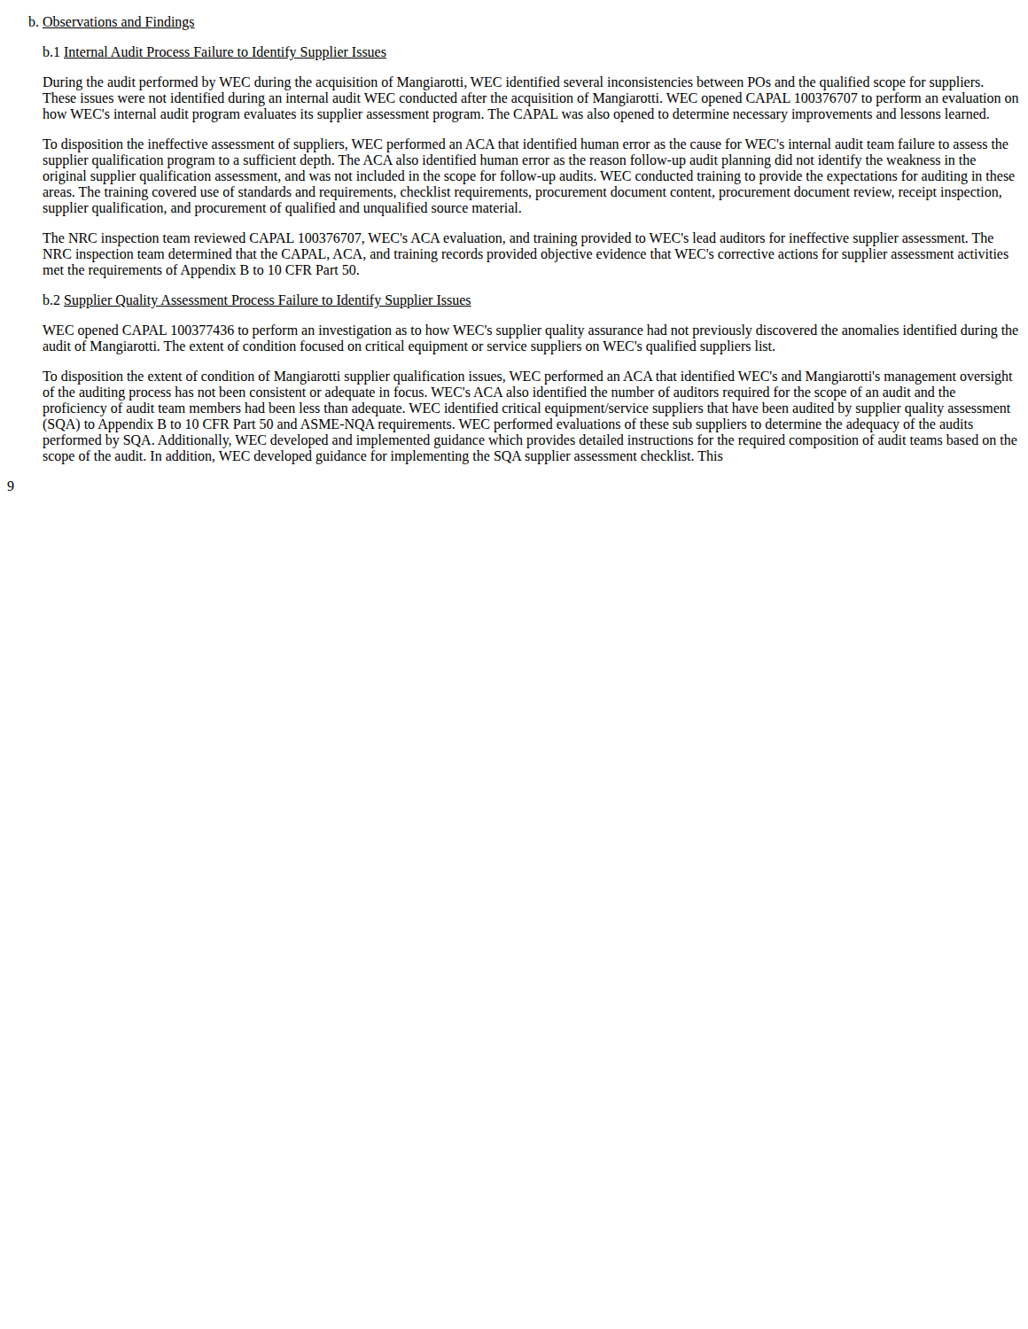Observations and Findings
b.1 Internal Audit Process Failure to Identify Supplier Issues
During the audit performed by WEC during the acquisition of Mangiarotti, WEC identified several inconsistencies between POs and the qualified scope for suppliers. These issues were not identified during an internal audit WEC conducted after the acquisition of Mangiarotti. WEC opened CAPAL 100376707 to perform an evaluation on how WEC's internal audit program evaluates its supplier assessment program. The CAPAL was also opened to determine necessary improvements and lessons learned.
To disposition the ineffective assessment of suppliers, WEC performed an ACA that identified human error as the cause for WEC's internal audit team failure to assess the supplier qualification program to a sufficient depth. The ACA also identified human error as the reason follow-up audit planning did not identify the weakness in the original supplier qualification assessment, and was not included in the scope for follow-up audits. WEC conducted training to provide the expectations for auditing in these areas. The training covered use of standards and requirements, checklist requirements, procurement document content, procurement document review, receipt inspection, supplier qualification, and procurement of qualified and unqualified source material.
The NRC inspection team reviewed CAPAL 100376707, WEC's ACA evaluation, and training provided to WEC's lead auditors for ineffective supplier assessment. The NRC inspection team determined that the CAPAL, ACA, and training records provided objective evidence that WEC's corrective actions for supplier assessment activities met the requirements of Appendix B to 10 CFR Part 50.
b.2 Supplier Quality Assessment Process Failure to Identify Supplier Issues
WEC opened CAPAL 100377436 to perform an investigation as to how WEC's supplier quality assurance had not previously discovered the anomalies identified during the audit of Mangiarotti. The extent of condition focused on critical equipment or service suppliers on WEC's qualified suppliers list.
To disposition the extent of condition of Mangiarotti supplier qualification issues, WEC performed an ACA that identified WEC's and Mangiarotti's management oversight of the auditing process has not been consistent or adequate in focus. WEC's ACA also identified the number of auditors required for the scope of an audit and the proficiency of audit team members had been less than adequate. WEC identified critical equipment/service suppliers that have been audited by supplier quality assessment (SQA) to Appendix B to 10 CFR Part 50 and ASME-NQA requirements. WEC performed evaluations of these sub suppliers to determine the adequacy of the audits performed by SQA. Additionally, WEC developed and implemented guidance which provides detailed instructions for the required composition of audit teams based on the scope of the audit. In addition, WEC developed guidance for implementing the SQA supplier assessment checklist. This
9